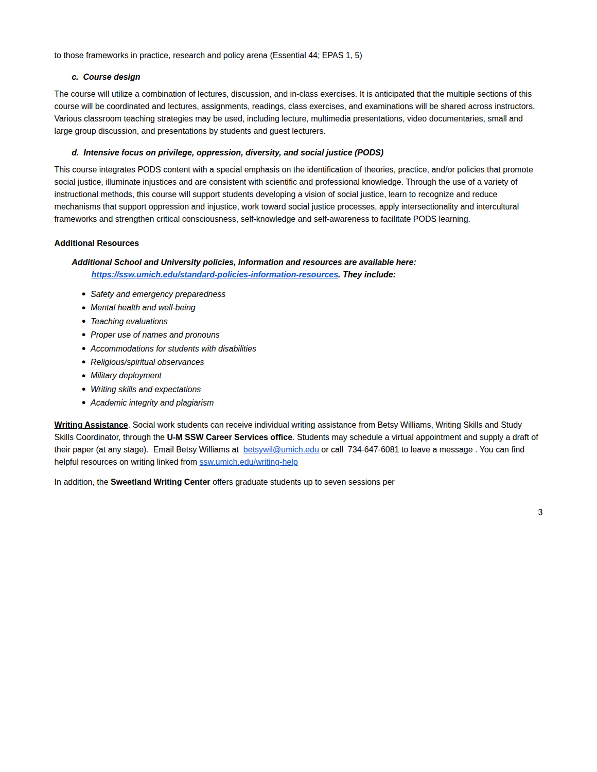to those frameworks in practice, research and policy arena (Essential 44; EPAS 1, 5)
c. Course design
The course will utilize a combination of lectures, discussion, and in-class exercises. It is anticipated that the multiple sections of this course will be coordinated and lectures, assignments, readings, class exercises, and examinations will be shared across instructors. Various classroom teaching strategies may be used, including lecture, multimedia presentations, video documentaries, small and large group discussion, and presentations by students and guest lecturers.
d. Intensive focus on privilege, oppression, diversity, and social justice (PODS)
This course integrates PODS content with a special emphasis on the identification of theories, practice, and/or policies that promote social justice, illuminate injustices and are consistent with scientific and professional knowledge. Through the use of a variety of instructional methods, this course will support students developing a vision of social justice, learn to recognize and reduce mechanisms that support oppression and injustice, work toward social justice processes, apply intersectionality and intercultural frameworks and strengthen critical consciousness, self-knowledge and self-awareness to facilitate PODS learning.
Additional Resources
Additional School and University policies, information and resources are available here: https://ssw.umich.edu/standard-policies-information-resources. They include:
Safety and emergency preparedness
Mental health and well-being
Teaching evaluations
Proper use of names and pronouns
Accommodations for students with disabilities
Religious/spiritual observances
Military deployment
Writing skills and expectations
Academic integrity and plagiarism
Writing Assistance. Social work students can receive individual writing assistance from Betsy Williams, Writing Skills and Study Skills Coordinator, through the U-M SSW Career Services office. Students may schedule a virtual appointment and supply a draft of their paper (at any stage). Email Betsy Williams at betsywil@umich.edu or call 734-647-6081 to leave a message . You can find helpful resources on writing linked from ssw.umich.edu/writing-help
In addition, the Sweetland Writing Center offers graduate students up to seven sessions per
3